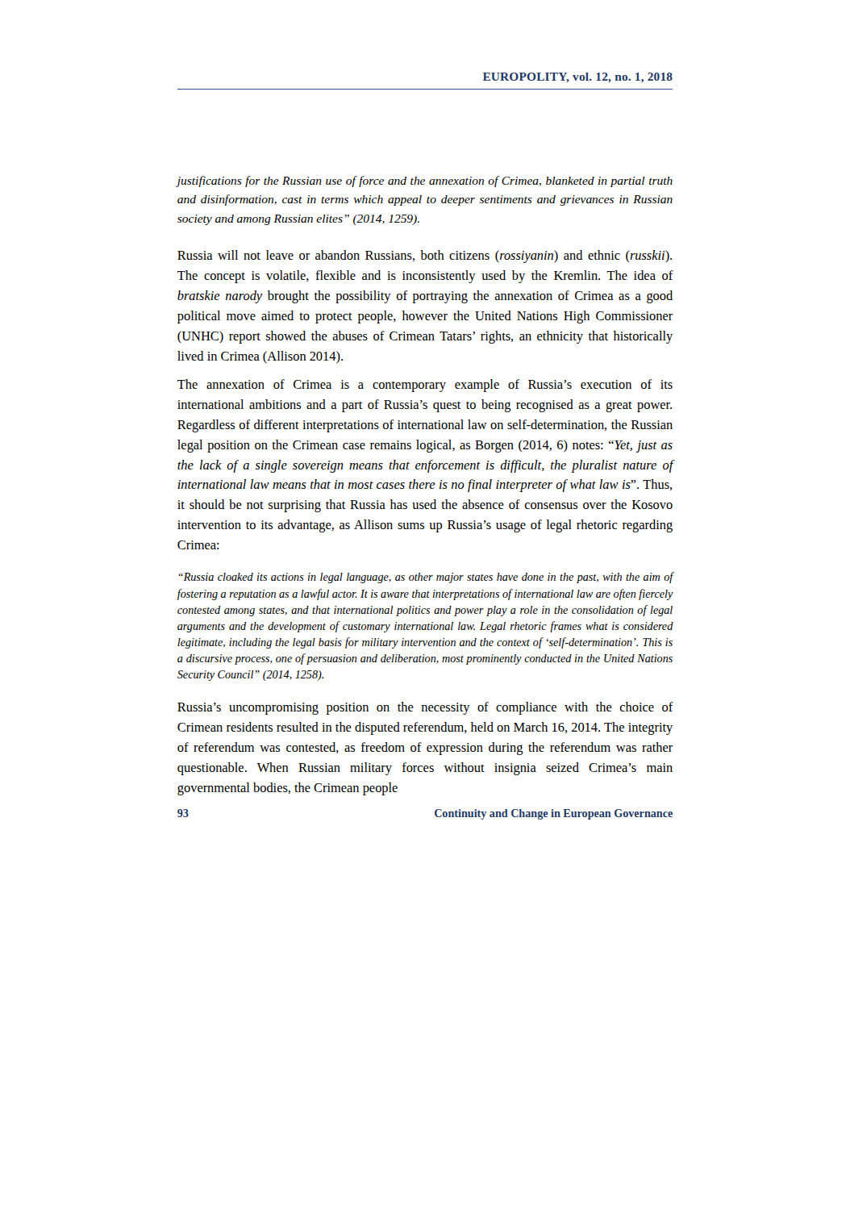EUROPOLITY, vol. 12, no. 1, 2018
justifications for the Russian use of force and the annexation of Crimea, blanketed in partial truth and disinformation, cast in terms which appeal to deeper sentiments and grievances in Russian society and among Russian elites” (2014, 1259).
Russia will not leave or abandon Russians, both citizens (rossiyanin) and ethnic (russkii). The concept is volatile, flexible and is inconsistently used by the Kremlin. The idea of bratskie narody brought the possibility of portraying the annexation of Crimea as a good political move aimed to protect people, however the United Nations High Commissioner (UNHC) report showed the abuses of Crimean Tatars’ rights, an ethnicity that historically lived in Crimea (Allison 2014).
The annexation of Crimea is a contemporary example of Russia’s execution of its international ambitions and a part of Russia’s quest to being recognised as a great power. Regardless of different interpretations of international law on self-determination, the Russian legal position on the Crimean case remains logical, as Borgen (2014, 6) notes: “Yet, just as the lack of a single sovereign means that enforcement is difficult, the pluralist nature of international law means that in most cases there is no final interpreter of what law is”. Thus, it should be not surprising that Russia has used the absence of consensus over the Kosovo intervention to its advantage, as Allison sums up Russia’s usage of legal rhetoric regarding Crimea:
“Russia cloaked its actions in legal language, as other major states have done in the past, with the aim of fostering a reputation as a lawful actor. It is aware that interpretations of international law are often fiercely contested among states, and that international politics and power play a role in the consolidation of legal arguments and the development of customary international law. Legal rhetoric frames what is considered legitimate, including the legal basis for military intervention and the context of ‘self-determination’. This is a discursive process, one of persuasion and deliberation, most prominently conducted in the United Nations Security Council” (2014, 1258).
Russia’s uncompromising position on the necessity of compliance with the choice of Crimean residents resulted in the disputed referendum, held on March 16, 2014. The integrity of referendum was contested, as freedom of expression during the referendum was rather questionable. When Russian military forces without insignia seized Crimea’s main governmental bodies, the Crimean people
93 Continuity and Change in European Governance